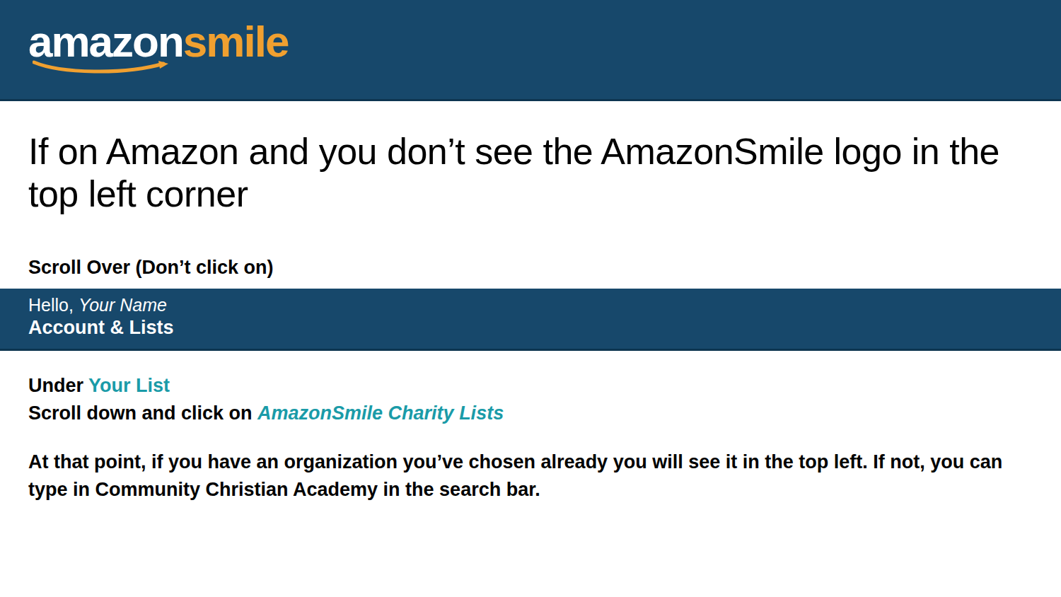amazon smile
If on Amazon and you don’t see the AmazonSmile logo in the top left corner
Scroll Over (Don’t click on)
Hello, Your Name
Account & Lists
Under Your List
Scroll down and click on AmazonSmile Charity Lists
At that point, if you have an organization you’ve chosen already you will see it in the top left. If not, you can type in Community Christian Academy in the search bar.